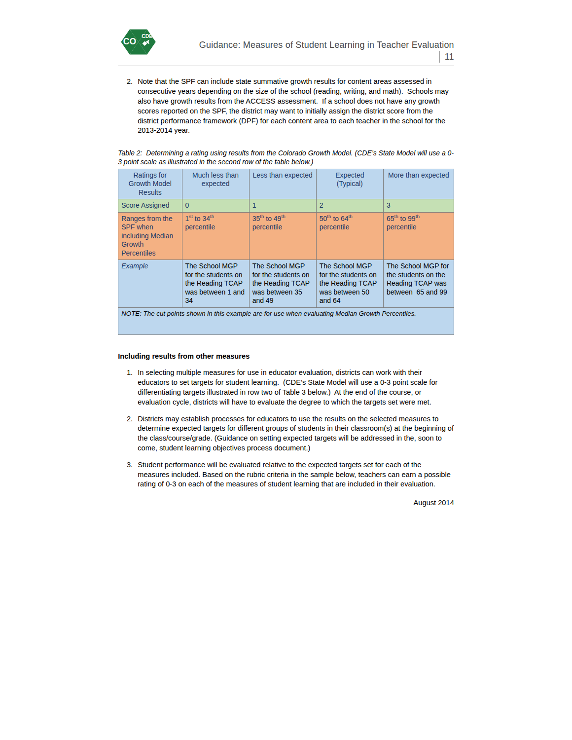CO CDE
Guidance: Measures of Student Learning in Teacher Evaluation 11
Note that the SPF can include state summative growth results for content areas assessed in consecutive years depending on the size of the school (reading, writing, and math). Schools may also have growth results from the ACCESS assessment. If a school does not have any growth scores reported on the SPF, the district may want to initially assign the district score from the district performance framework (DPF) for each content area to each teacher in the school for the 2013-2014 year.
Table 2: Determining a rating using results from the Colorado Growth Model. (CDE’s State Model will use a 0-3 point scale as illustrated in the second row of the table below.)
| Ratings for Growth Model Results | Much less than expected | Less than expected | Expected (Typical) | More than expected |
| Score Assigned | 0 | 1 | 2 | 3 |
| Ranges from the SPF when including Median Growth Percentiles | 1 st to 34 th percentile | 35 th to 49 th percentile | 50 th to 64 th percentile | 65 th to 99 th percentile |
| Example | The School MGP for the students on the Reading TCAP was between 1 and 34 | The School MGP for the students on the Reading TCAP was between 35 and 49 | The School MGP for the students on the Reading TCAP was between 50 and 64 | The School MGP for the students on the Reading TCAP was between 65 and 99 |
| NOTE: The cut points shown in this example are for use when evaluating Median Growth Percentiles. |
Including results from other measures
In selecting multiple measures for use in educator evaluation, districts can work with their educators to set targets for student learning. (CDE’s State Model will use a 0-3 point scale for differentiating targets illustrated in row two of Table 3 below.) At the end of the course, or evaluation cycle, districts will have to evaluate the degree to which the targets set were met.
Districts may establish processes for educators to use the results on the selected measures to determine expected targets for different groups of students in their classroom(s) at the beginning of the class/course/grade. (Guidance on setting expected targets will be addressed in the, soon to come, student learning objectives process document.)
Student performance will be evaluated relative to the expected targets set for each of the measures included. Based on the rubric criteria in the sample below, teachers can earn a possible rating of 0-3 on each of the measures of student learning that are included in their evaluation.
August 2014